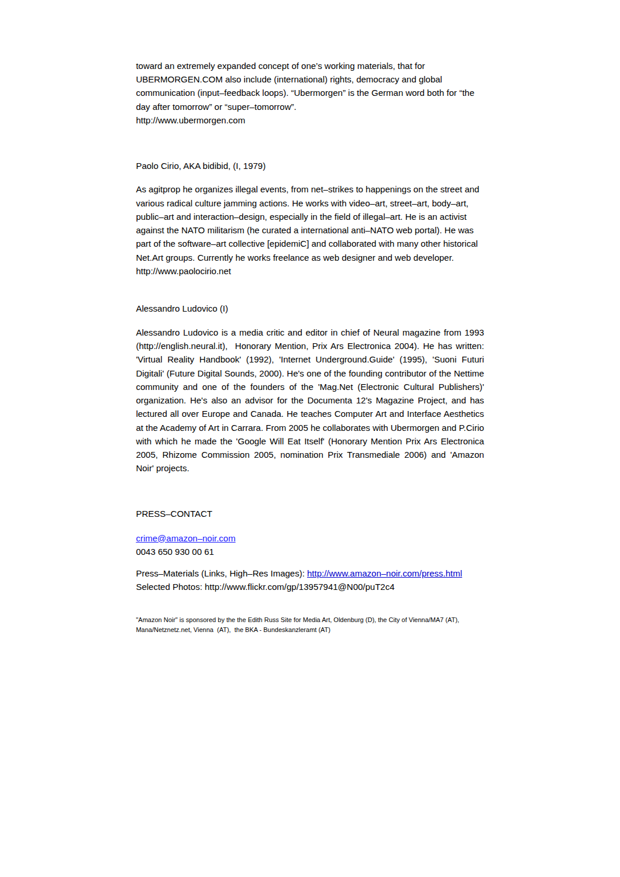toward an extremely expanded concept of one’s working materials, that for UBERMORGEN.COM also include (international) rights, democracy and global communication (input–feedback loops). “Ubermorgen” is the German word both for “the day after tomorrow” or “super–tomorrow”.
http://www.ubermorgen.com
Paolo Cirio, AKA bidibid, (I, 1979)
As agitprop he organizes illegal events, from net–strikes to happenings on the street and various radical culture jamming actions. He works with video–art, street–art, body–art, public–art and interaction–design, especially in the field of illegal–art. He is an activist against the NATO militarism (he curated a international anti–NATO web portal). He was part of the software–art collective [epidemiC] and collaborated with many other historical Net.Art groups. Currently he works freelance as web designer and web developer.
http://www.paolocirio.net
Alessandro Ludovico (I)
Alessandro Ludovico is a media critic and editor in chief of Neural magazine from 1993 (http://english.neural.it), Honorary Mention, Prix Ars Electronica 2004). He has written: 'Virtual Reality Handbook' (1992), 'Internet Underground.Guide' (1995), 'Suoni Futuri Digitali' (Future Digital Sounds, 2000). He's one of the founding contributor of the Nettime community and one of the founders of the 'Mag.Net (Electronic Cultural Publishers)' organization. He's also an advisor for the Documenta 12's Magazine Project, and has lectured all over Europe and Canada. He teaches Computer Art and Interface Aesthetics at the Academy of Art in Carrara. From 2005 he collaborates with Ubermorgen and P.Cirio with which he made the 'Google Will Eat Itself' (Honorary Mention Prix Ars Electronica 2005, Rhizome Commission 2005, nomination Prix Transmediale 2006) and 'Amazon Noir' projects.
PRESS–CONTACT
crime@amazon–noir.com
0043 650 930 00 61
Press–Materials (Links, High–Res Images): http://www.amazon–noir.com/press.html
Selected Photos: http://www.flickr.com/gp/13957941@N00/puT2c4
"Amazon Noir" is sponsored by the the Edith Russ Site for Media Art, Oldenburg (D), the City of Vienna/MA7 (AT), Mana/Netznetz.net, Vienna (AT), the BKA - Bundeskanzleramt (AT)